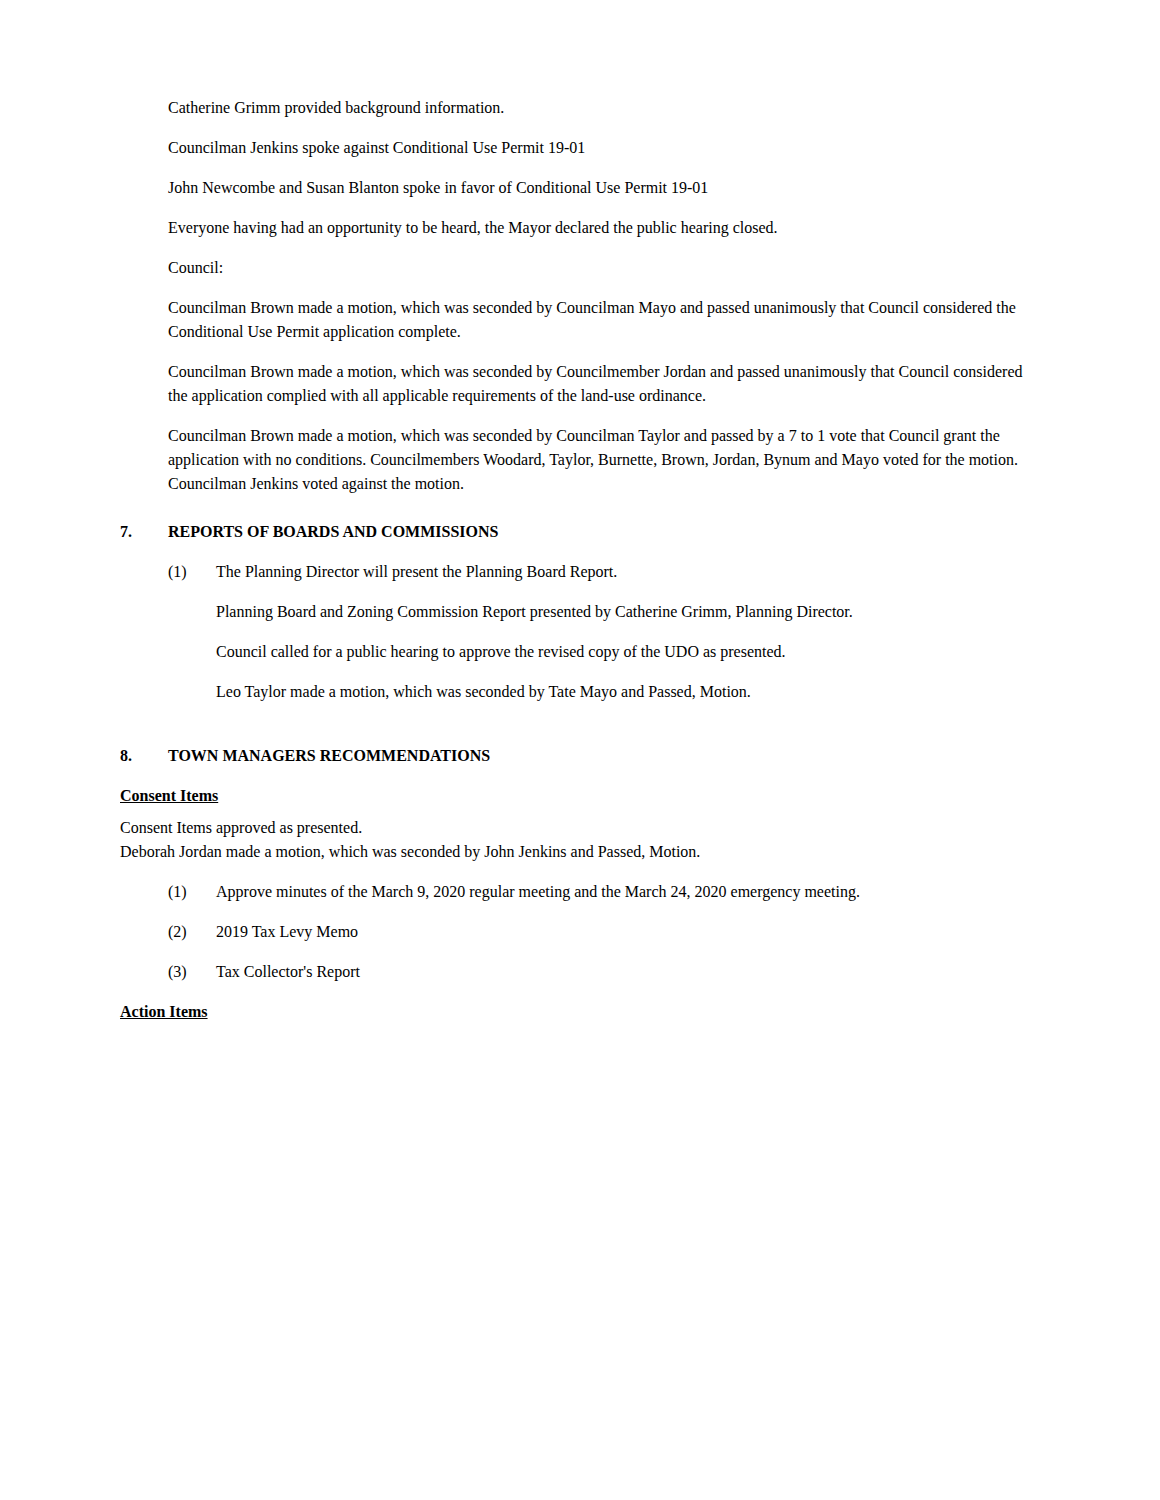Catherine Grimm provided background information.
Councilman Jenkins spoke against Conditional Use Permit 19-01
John Newcombe and Susan Blanton spoke in favor of Conditional Use Permit 19-01
Everyone having had an opportunity to be heard, the Mayor declared the public hearing closed.
Council:
Councilman Brown made a motion, which was seconded by Councilman Mayo and passed unanimously that Council considered the Conditional Use Permit application complete.
Councilman Brown made a motion, which was seconded by Councilmember Jordan and passed unanimously that Council considered the application complied with all applicable requirements of the land-use ordinance.
Councilman Brown made a motion, which was seconded by Councilman Taylor and passed by a 7 to 1 vote that Council grant the application with no conditions. Councilmembers Woodard, Taylor, Burnette, Brown, Jordan, Bynum and Mayo voted for the motion. Councilman Jenkins voted against the motion.
7.
Reports of Boards and Commissions
(1)
The Planning Director will present the Planning Board Report.
Planning Board and Zoning Commission Report presented by Catherine Grimm, Planning Director.
Council called for a public hearing to approve the revised copy of the UDO as presented.
Leo Taylor made a motion, which was seconded by Tate Mayo and Passed, Motion.
8.
Town Managers Recommendations
Consent Items
Consent Items approved as presented.
Deborah Jordan made a motion, which was seconded by John Jenkins and Passed, Motion.
(1)
Approve minutes of the March 9, 2020 regular meeting and the March 24, 2020 emergency meeting.
(2)
2019 Tax Levy Memo
(3)
Tax Collector's Report
Action Items